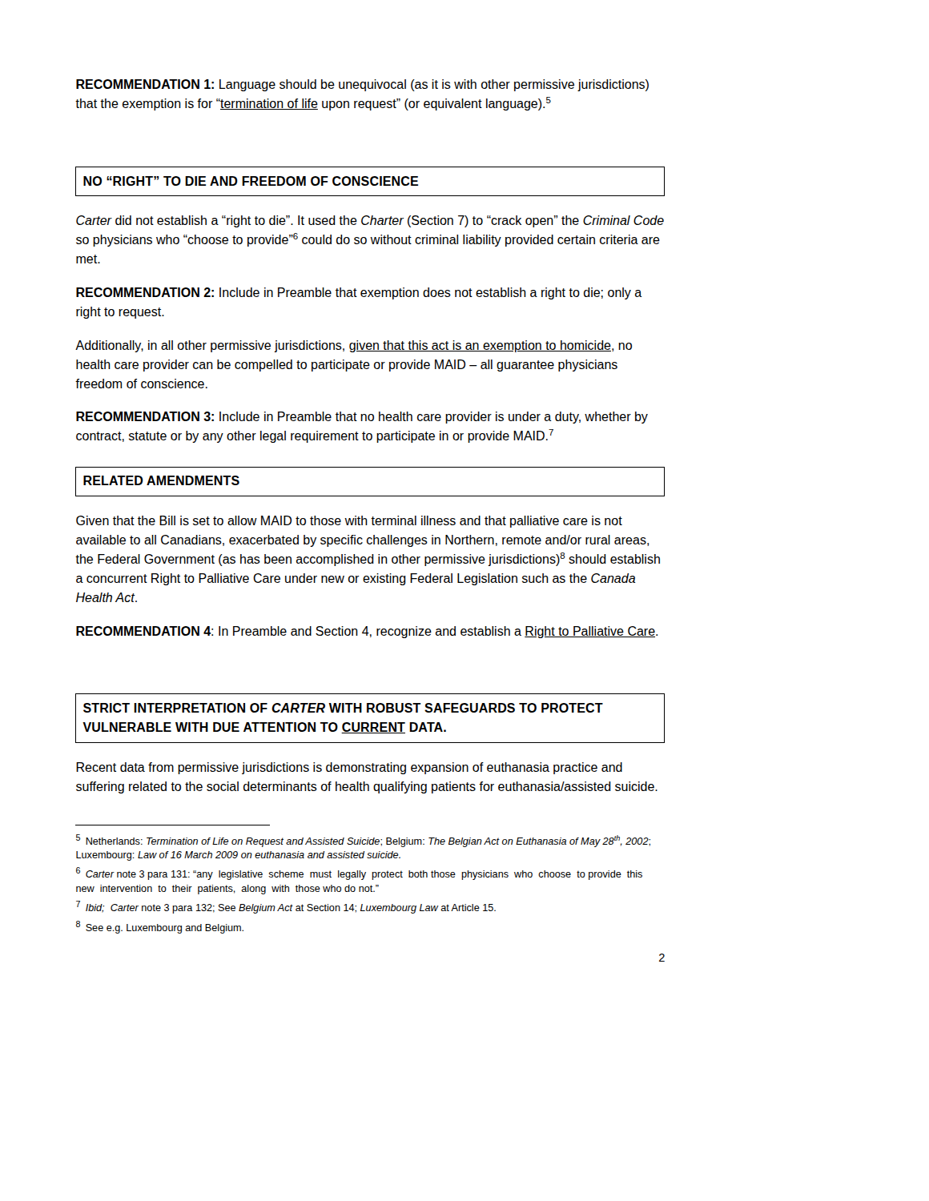RECOMMENDATION 1: Language should be unequivocal (as it is with other permissive jurisdictions) that the exemption is for “termination of life upon request” (or equivalent language).5
NO “RIGHT” TO DIE AND FREEDOM OF CONSCIENCE
Carter did not establish a “right to die”. It used the Charter (Section 7) to “crack open” the Criminal Code so physicians who “choose to provide”6 could do so without criminal liability provided certain criteria are met.
RECOMMENDATION 2: Include in Preamble that exemption does not establish a right to die; only a right to request.
Additionally, in all other permissive jurisdictions, given that this act is an exemption to homicide, no health care provider can be compelled to participate or provide MAID – all guarantee physicians freedom of conscience.
RECOMMENDATION 3: Include in Preamble that no health care provider is under a duty, whether by contract, statute or by any other legal requirement to participate in or provide MAID.7
RELATED AMENDMENTS
Given that the Bill is set to allow MAID to those with terminal illness and that palliative care is not available to all Canadians, exacerbated by specific challenges in Northern, remote and/or rural areas, the Federal Government (as has been accomplished in other permissive jurisdictions)8 should establish a concurrent Right to Palliative Care under new or existing Federal Legislation such as the Canada Health Act.
RECOMMENDATION 4: In Preamble and Section 4, recognize and establish a Right to Palliative Care.
STRICT INTERPRETATION OF CARTER WITH ROBUST SAFEGUARDS TO PROTECT VULNERABLE WITH DUE ATTENTION TO CURRENT DATA.
Recent data from permissive jurisdictions is demonstrating expansion of euthanasia practice and suffering related to the social determinants of health qualifying patients for euthanasia/assisted suicide.
5 Netherlands: Termination of Life on Request and Assisted Suicide; Belgium: The Belgian Act on Euthanasia of May 28th, 2002; Luxembourg: Law of 16 March 2009 on euthanasia and assisted suicide.
6 Carter note 3 para 131: “any legislative scheme must legally protect both those physicians who choose to provide this new intervention to their patients, along with those who do not.”
7 Ibid; Carter note 3 para 132; See Belgium Act at Section 14; Luxembourg Law at Article 15.
8 See e.g. Luxembourg and Belgium.
2